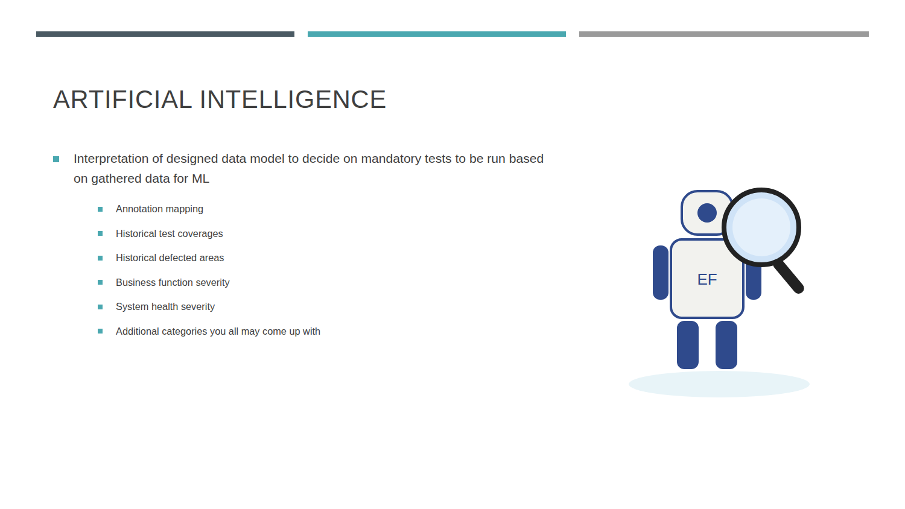ARTIFICIAL INTELLIGENCE
Interpretation of designed data model to decide on mandatory tests to be run based on gathered data for ML
Annotation mapping
Historical test coverages
Historical defected areas
Business function severity
System health severity
Additional categories you all may come up with